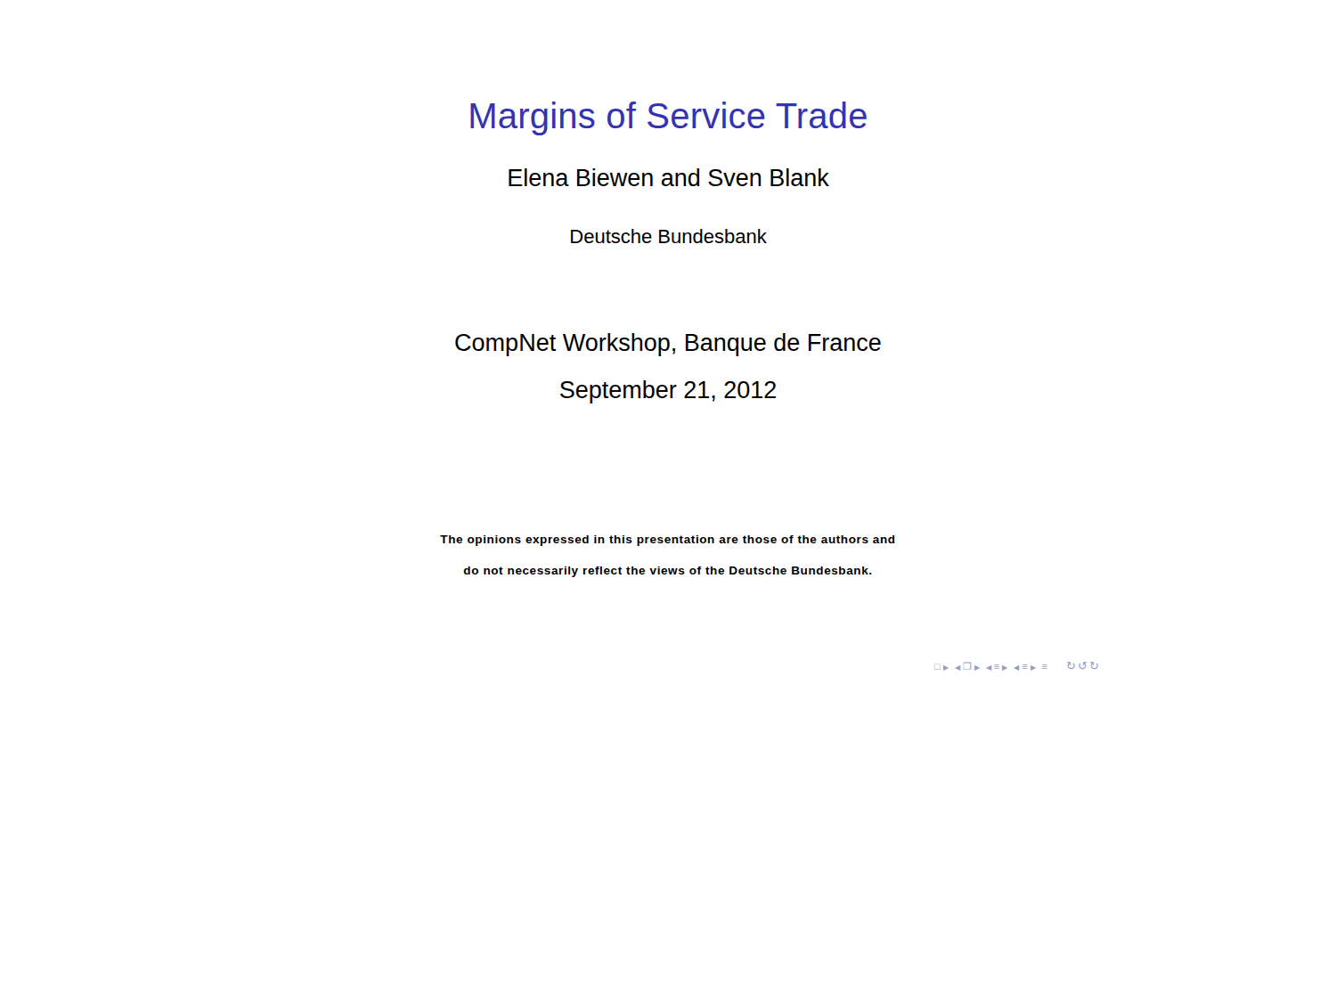Margins of Service Trade
Elena Biewen and Sven Blank
Deutsche Bundesbank
CompNet Workshop, Banque de France
September 21, 2012
The opinions expressed in this presentation are those of the authors and
do not necessarily reflect the views of the Deutsche Bundesbank.
↻↺↻